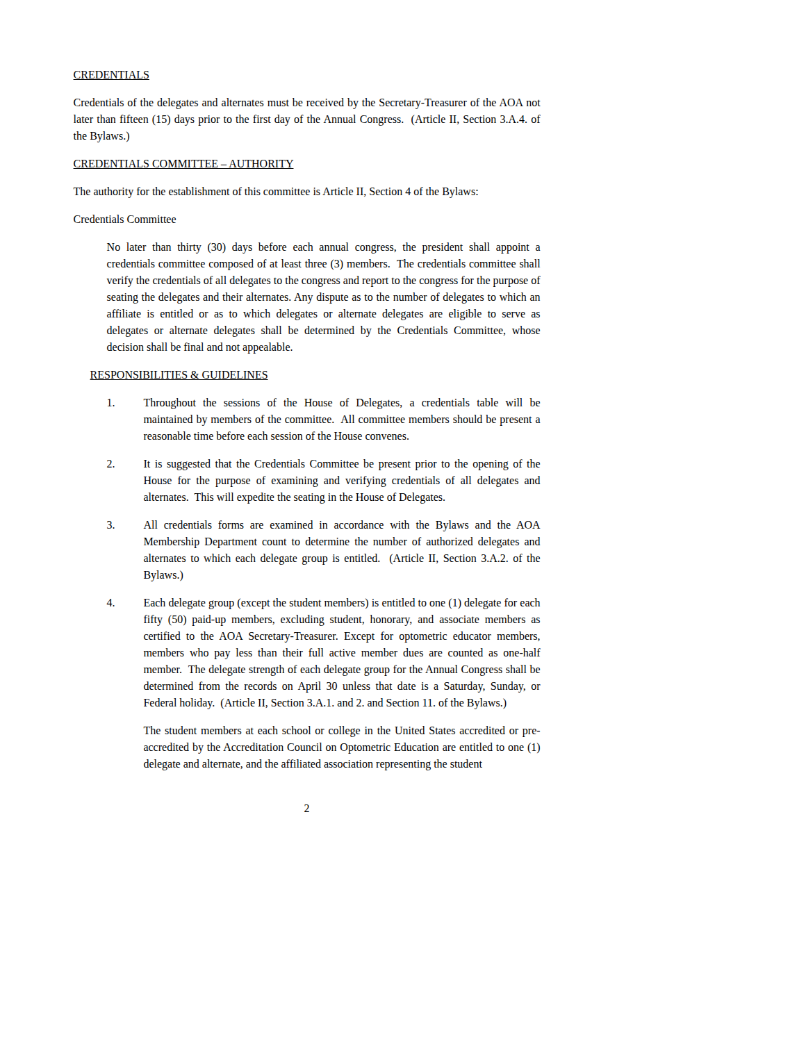CREDENTIALS
Credentials of the delegates and alternates must be received by the Secretary-Treasurer of the AOA not later than fifteen (15) days prior to the first day of the Annual Congress. (Article II, Section 3.A.4. of the Bylaws.)
CREDENTIALS COMMITTEE – AUTHORITY
The authority for the establishment of this committee is Article II, Section 4 of the Bylaws:
Credentials Committee
No later than thirty (30) days before each annual congress, the president shall appoint a credentials committee composed of at least three (3) members. The credentials committee shall verify the credentials of all delegates to the congress and report to the congress for the purpose of seating the delegates and their alternates. Any dispute as to the number of delegates to which an affiliate is entitled or as to which delegates or alternate delegates are eligible to serve as delegates or alternate delegates shall be determined by the Credentials Committee, whose decision shall be final and not appealable.
RESPONSIBILITIES & GUIDELINES
Throughout the sessions of the House of Delegates, a credentials table will be maintained by members of the committee. All committee members should be present a reasonable time before each session of the House convenes.
It is suggested that the Credentials Committee be present prior to the opening of the House for the purpose of examining and verifying credentials of all delegates and alternates. This will expedite the seating in the House of Delegates.
All credentials forms are examined in accordance with the Bylaws and the AOA Membership Department count to determine the number of authorized delegates and alternates to which each delegate group is entitled. (Article II, Section 3.A.2. of the Bylaws.)
Each delegate group (except the student members) is entitled to one (1) delegate for each fifty (50) paid-up members, excluding student, honorary, and associate members as certified to the AOA Secretary-Treasurer. Except for optometric educator members, members who pay less than their full active member dues are counted as one-half member. The delegate strength of each delegate group for the Annual Congress shall be determined from the records on April 30 unless that date is a Saturday, Sunday, or Federal holiday. (Article II, Section 3.A.1. and 2. and Section 11. of the Bylaws.)
The student members at each school or college in the United States accredited or pre-accredited by the Accreditation Council on Optometric Education are entitled to one (1) delegate and alternate, and the affiliated association representing the student
2